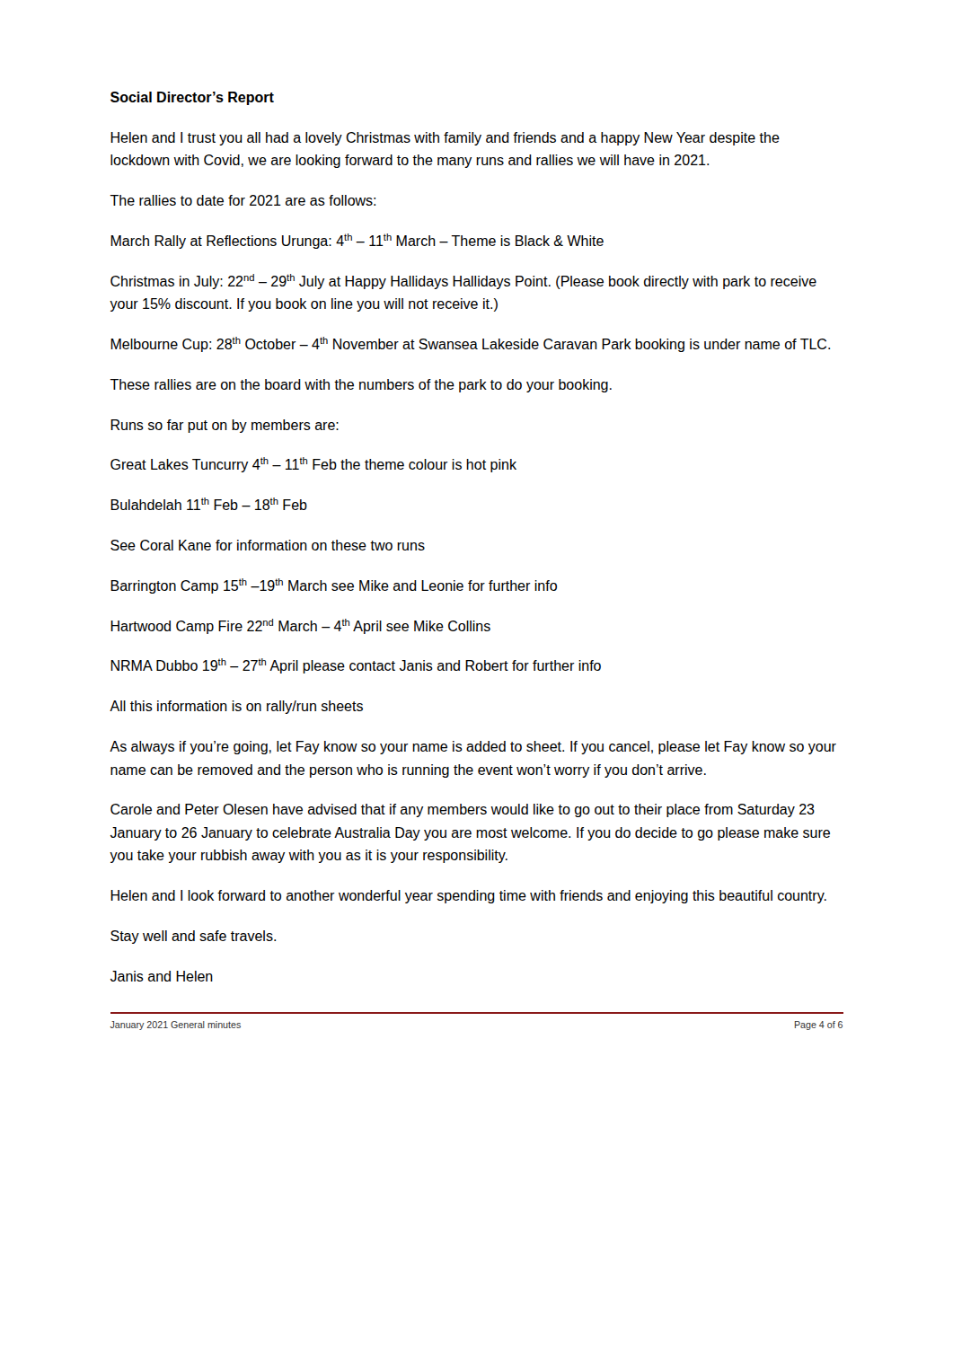Social Director’s Report
Helen and I trust you all had a lovely Christmas with family and friends and a happy New Year despite the lockdown with Covid, we are looking forward to the many runs and rallies we will have in 2021.
The rallies to date for 2021 are as follows:
March Rally at Reflections Urunga: 4th – 11th March – Theme is Black & White
Christmas in July: 22nd – 29th July at Happy Hallidays Hallidays Point. (Please book directly with park to receive your 15% discount. If you book on line you will not receive it.)
Melbourne Cup: 28th October – 4th November at Swansea Lakeside Caravan Park booking is under name of TLC.
These rallies are on the board with the numbers of the park to do your booking.
Runs so far put on by members are:
Great Lakes Tuncurry 4th – 11th Feb the theme colour is hot pink
Bulahdelah 11th Feb – 18th Feb
See Coral Kane for information on these two runs
Barrington Camp 15th –19th March see Mike and Leonie for further info
Hartwood Camp Fire 22nd March – 4th April see Mike Collins
NRMA Dubbo 19th – 27th April please contact Janis and Robert for further info
All this information is on rally/run sheets
As always if you’re going, let Fay know so your name is added to sheet. If you cancel, please let Fay know so your name can be removed and the person who is running the event won’t worry if you don’t arrive.
Carole and Peter Olesen have advised that if any members would like to go out to their place from Saturday 23 January to 26 January to celebrate Australia Day you are most welcome. If you do decide to go please make sure you take your rubbish away with you as it is your responsibility.
Helen and I look forward to another wonderful year spending time with friends and enjoying this beautiful country.
Stay well and safe travels.
Janis and Helen
January 2021 General minutes Page 4 of 6